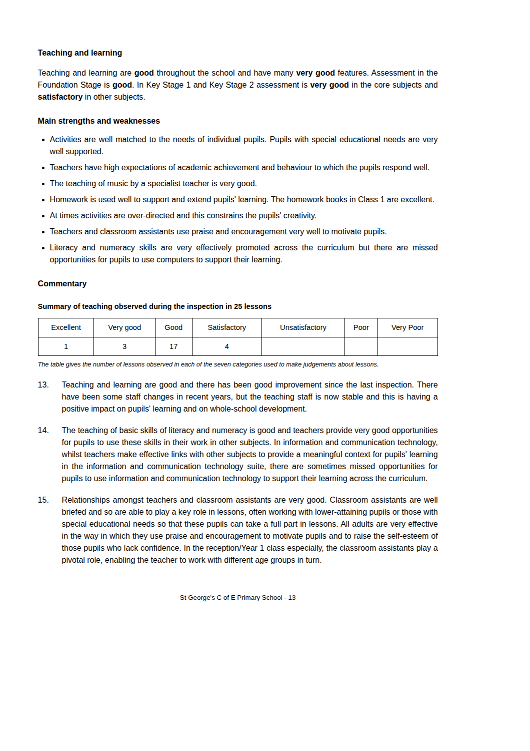Teaching and learning
Teaching and learning are good throughout the school and have many very good features. Assessment in the Foundation Stage is good. In Key Stage 1 and Key Stage 2 assessment is very good in the core subjects and satisfactory in other subjects.
Main strengths and weaknesses
Activities are well matched to the needs of individual pupils. Pupils with special educational needs are very well supported.
Teachers have high expectations of academic achievement and behaviour to which the pupils respond well.
The teaching of music by a specialist teacher is very good.
Homework is used well to support and extend pupils' learning. The homework books in Class 1 are excellent.
At times activities are over-directed and this constrains the pupils' creativity.
Teachers and classroom assistants use praise and encouragement very well to motivate pupils.
Literacy and numeracy skills are very effectively promoted across the curriculum but there are missed opportunities for pupils to use computers to support their learning.
Commentary
Summary of teaching observed during the inspection in 25 lessons
| Excellent | Very good | Good | Satisfactory | Unsatisfactory | Poor | Very Poor |
| --- | --- | --- | --- | --- | --- | --- |
| 1 | 3 | 17 | 4 | | | |
The table gives the number of lessons observed in each of the seven categories used to make judgements about lessons.
Teaching and learning are good and there has been good improvement since the last inspection. There have been some staff changes in recent years, but the teaching staff is now stable and this is having a positive impact on pupils' learning and on whole-school development.
The teaching of basic skills of literacy and numeracy is good and teachers provide very good opportunities for pupils to use these skills in their work in other subjects. In information and communication technology, whilst teachers make effective links with other subjects to provide a meaningful context for pupils' learning in the information and communication technology suite, there are sometimes missed opportunities for pupils to use information and communication technology to support their learning across the curriculum.
Relationships amongst teachers and classroom assistants are very good. Classroom assistants are well briefed and so are able to play a key role in lessons, often working with lower-attaining pupils or those with special educational needs so that these pupils can take a full part in lessons. All adults are very effective in the way in which they use praise and encouragement to motivate pupils and to raise the self-esteem of those pupils who lack confidence. In the reception/Year 1 class especially, the classroom assistants play a pivotal role, enabling the teacher to work with different age groups in turn.
St George's C of E Primary School - 13